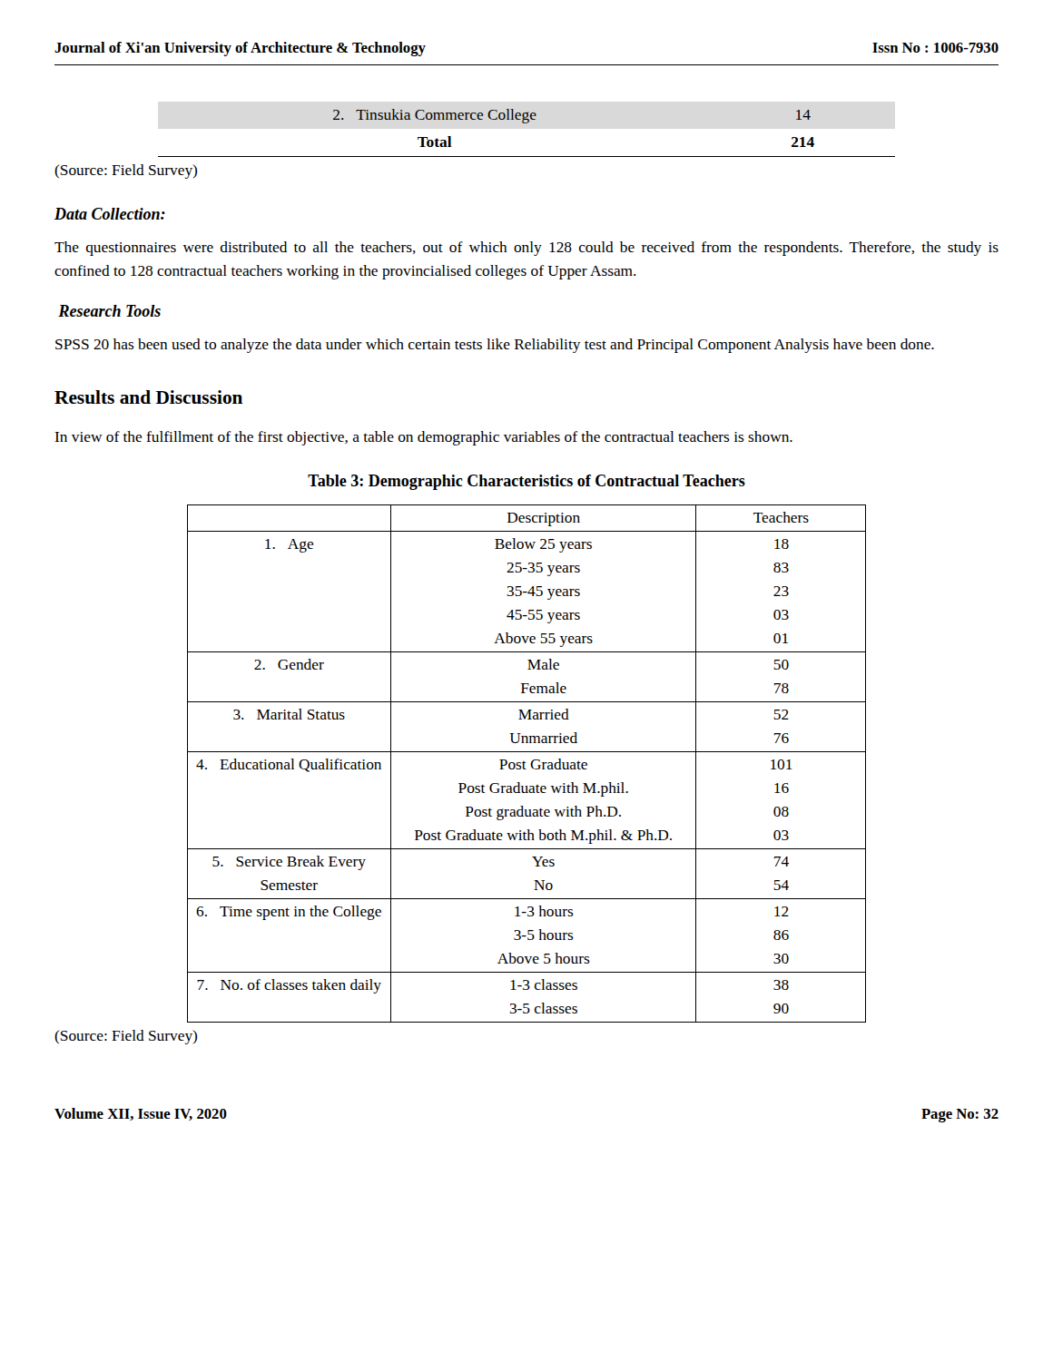Journal of Xi'an University of Architecture & Technology Issn No : 1006-7930
| 2. Tinsukia Commerce College | 14 |
| Total | 214 |
(Source: Field Survey)
Data Collection:
The questionnaires were distributed to all the teachers, out of which only 128 could be received from the respondents. Therefore, the study is confined to 128 contractual teachers working in the provincialised colleges of Upper Assam.
Research Tools
SPSS 20 has been used to analyze the data under which certain tests like Reliability test and Principal Component Analysis have been done.
Results and Discussion
In view of the fulfillment of the first objective, a table on demographic variables of the contractual teachers is shown.
Table 3: Demographic Characteristics of Contractual Teachers
| | Description | Teachers |
| --- | --- | --- |
| 1. Age | Below 25 years 25-35 years 35-45 years 45-55 years Above 55 years | 18 83 23 03 01 |
| 2. Gender | Male Female | 50 78 |
| 3. Marital Status | Married Unmarried | 52 76 |
| 4. Educational Qualification | Post Graduate Post Graduate with M.phil. Post graduate with Ph.D. Post Graduate with both M.phil. & Ph.D. | 101 16 08 03 |
| 5. Service Break Every Semester | Yes No | 74 54 |
| 6. Time spent in the College | 1-3 hours 3-5 hours Above 5 hours | 12 86 30 |
| 7. No. of classes taken daily | 1-3 classes 3-5 classes | 38 90 |
(Source: Field Survey)
Volume XII, Issue IV, 2020 Page No: 32